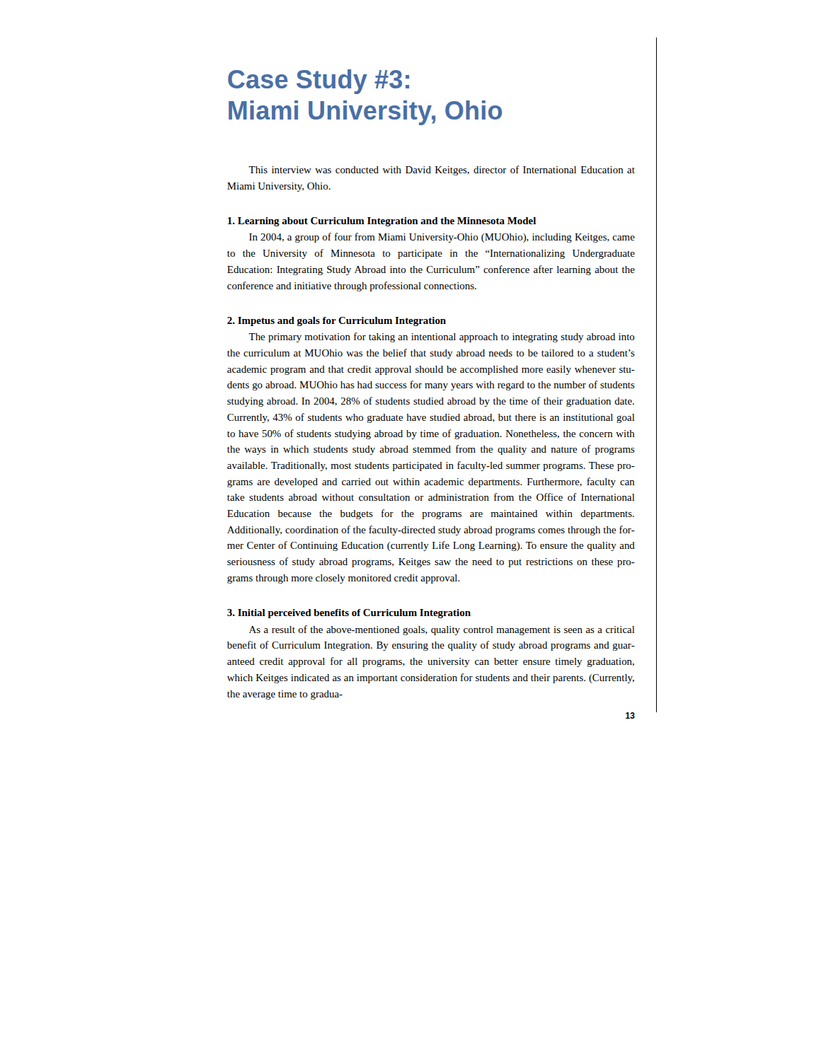Case Study #3:
Miami University, Ohio
This interview was conducted with David Keitges, director of International Education at Miami University, Ohio.
1. Learning about Curriculum Integration and the Minnesota Model
In 2004, a group of four from Miami University-Ohio (MUOhio), including Keitges, came to the University of Minnesota to participate in the “Internationalizing Undergraduate Education: Integrating Study Abroad into the Curriculum” conference after learning about the conference and initiative through professional connections.
2. Impetus and goals for Curriculum Integration
The primary motivation for taking an intentional approach to integrating study abroad into the curriculum at MUOhio was the belief that study abroad needs to be tailored to a student’s academic program and that credit approval should be accomplished more easily whenever students go abroad. MUOhio has had success for many years with regard to the number of students studying abroad. In 2004, 28% of students studied abroad by the time of their graduation date. Currently, 43% of students who graduate have studied abroad, but there is an institutional goal to have 50% of students studying abroad by time of graduation. Nonetheless, the concern with the ways in which students study abroad stemmed from the quality and nature of programs available. Traditionally, most students participated in faculty-led summer programs. These programs are developed and carried out within academic departments. Furthermore, faculty can take students abroad without consultation or administration from the Office of International Education because the budgets for the programs are maintained within departments. Additionally, coordination of the faculty-directed study abroad programs comes through the former Center of Continuing Education (currently Life Long Learning). To ensure the quality and seriousness of study abroad programs, Keitges saw the need to put restrictions on these programs through more closely monitored credit approval.
3. Initial perceived benefits of Curriculum Integration
As a result of the above-mentioned goals, quality control management is seen as a critical benefit of Curriculum Integration. By ensuring the quality of study abroad programs and guaranteed credit approval for all programs, the university can better ensure timely graduation, which Keitges indicated as an important consideration for students and their parents. (Currently, the average time to gradua-
13